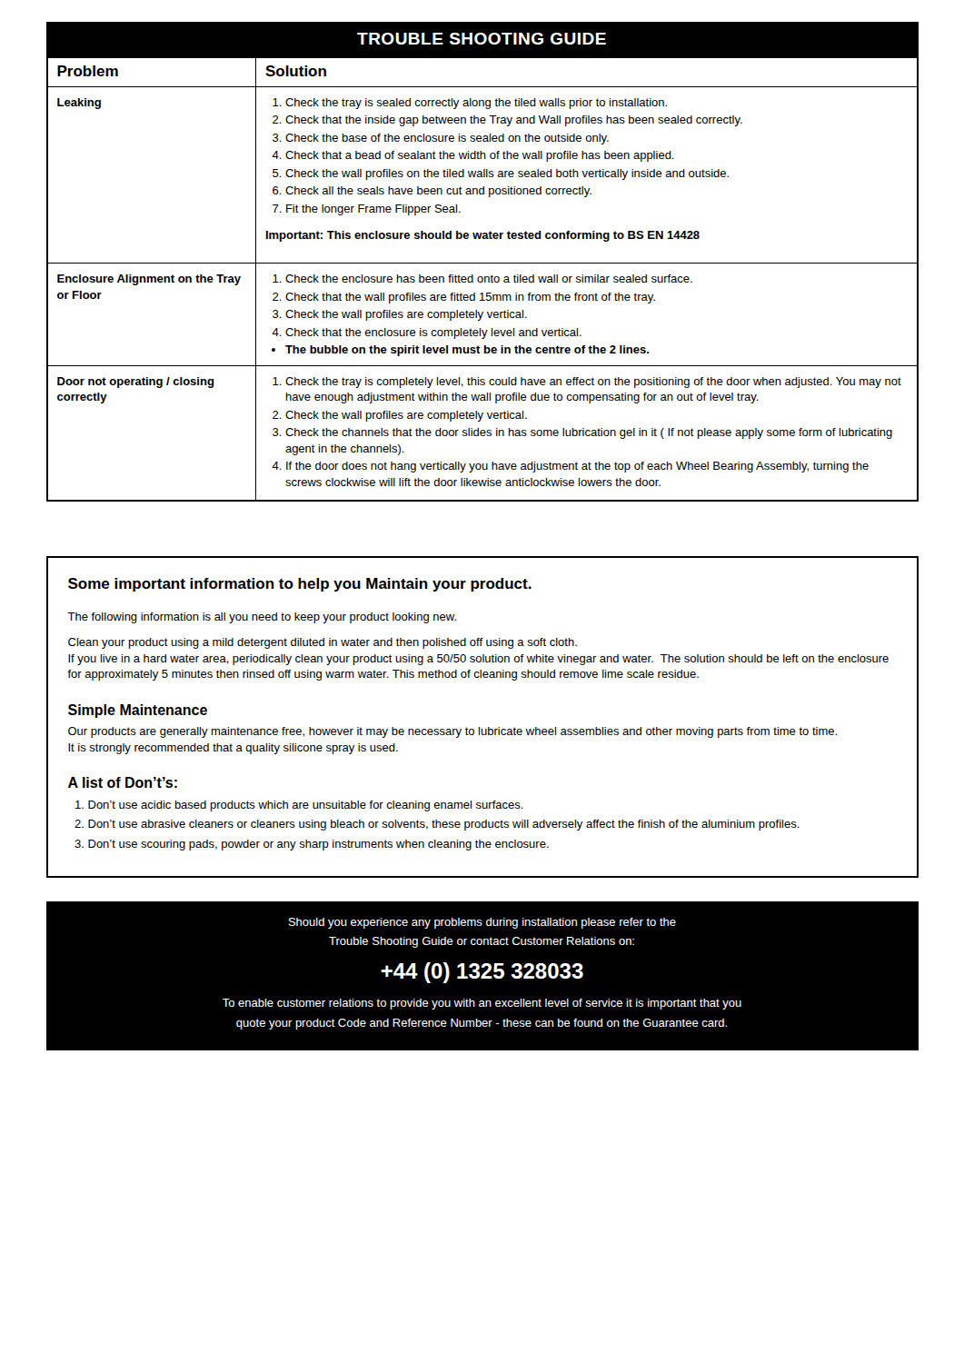TROUBLE SHOOTING GUIDE
| Problem | Solution |
| --- | --- |
| Leaking | Check the tray is sealed correctly along the tiled walls prior to installation. Check that the inside gap between the Tray and Wall profiles has been sealed correctly. Check the base of the enclosure is sealed on the outside only. Check that a bead of sealant the width of the wall profile has been applied. Check the wall profiles on the tiled walls are sealed both vertically inside and outside. Check all the seals have been cut and positioned correctly. Fit the longer Frame Flipper Seal. Important: This enclosure should be water tested conforming to BS EN 14428 |
| Enclosure Alignment on the Tray or Floor | Check the enclosure has been fitted onto a tiled wall or similar sealed surface. Check that the wall profiles are fitted 15mm in from the front of the tray. Check the wall profiles are completely vertical. Check that the enclosure is completely level and vertical. The bubble on the spirit level must be in the centre of the 2 lines. |
| Door not operating / closing correctly | Check the tray is completely level, this could have an effect on the positioning of the door when adjusted. You may not have enough adjustment within the wall profile due to compensating for an out of level tray. Check the wall profiles are completely vertical. Check the channels that the door slides in has some lubrication gel in it ( If not please apply some form of lubricating agent in the channels). If the door does not hang vertically you have adjustment at the top of each Wheel Bearing Assembly, turning the screws clockwise will lift the door likewise anticlockwise lowers the door. |
Some important information to help you Maintain your product.
The following information is all you need to keep your product looking new.
Clean your product using a mild detergent diluted in water and then polished off using a soft cloth.
If you live in a hard water area, periodically clean your product using a 50/50 solution of white vinegar and water. The solution should be left on the enclosure for approximately 5 minutes then rinsed off using warm water. This method of cleaning should remove lime scale residue.
Simple Maintenance
Our products are generally maintenance free, however it may be necessary to lubricate wheel assemblies and other moving parts from time to time.
It is strongly recommended that a quality silicone spray is used.
A list of Don’t’s:
Don’t use acidic based products which are unsuitable for cleaning enamel surfaces.
Don’t use abrasive cleaners or cleaners using bleach or solvents, these products will adversely affect the finish of the aluminium profiles.
Don’t use scouring pads, powder or any sharp instruments when cleaning the enclosure.
Should you experience any problems during installation please refer to the
Trouble Shooting Guide or contact Customer Relations on:
+44 (0) 1325 328033
To enable customer relations to provide you with an excellent level of service it is important that you
quote your product Code and Reference Number - these can be found on the Guarantee card.